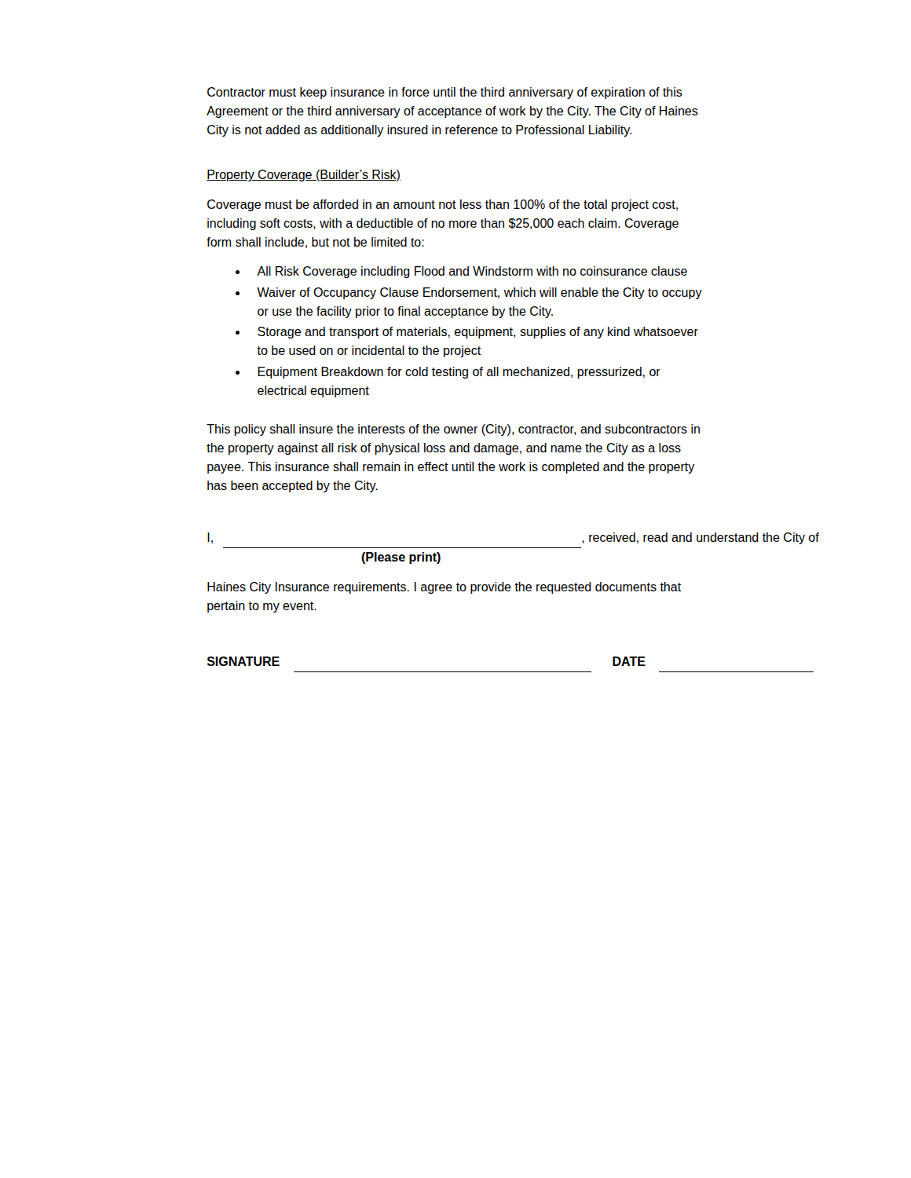Contractor must keep insurance in force until the third anniversary of expiration of this Agreement or the third anniversary of acceptance of work by the City. The City of Haines City is not added as additionally insured in reference to Professional Liability.
Property Coverage (Builder’s Risk)
Coverage must be afforded in an amount not less than 100% of the total project cost, including soft costs, with a deductible of no more than $25,000 each claim. Coverage form shall include, but not be limited to:
All Risk Coverage including Flood and Windstorm with no coinsurance clause
Waiver of Occupancy Clause Endorsement, which will enable the City to occupy or use the facility prior to final acceptance by the City.
Storage and transport of materials, equipment, supplies of any kind whatsoever to be used on or incidental to the project
Equipment Breakdown for cold testing of all mechanized, pressurized, or electrical equipment
This policy shall insure the interests of the owner (City), contractor, and subcontractors in the property against all risk of physical loss and damage, and name the City as a loss payee. This insurance shall remain in effect until the work is completed and the property has been accepted by the City.
I, , received, read and understand the City of
(Please print)
Haines City Insurance requirements. I agree to provide the requested documents that pertain to my event.
SIGNATURE DATE